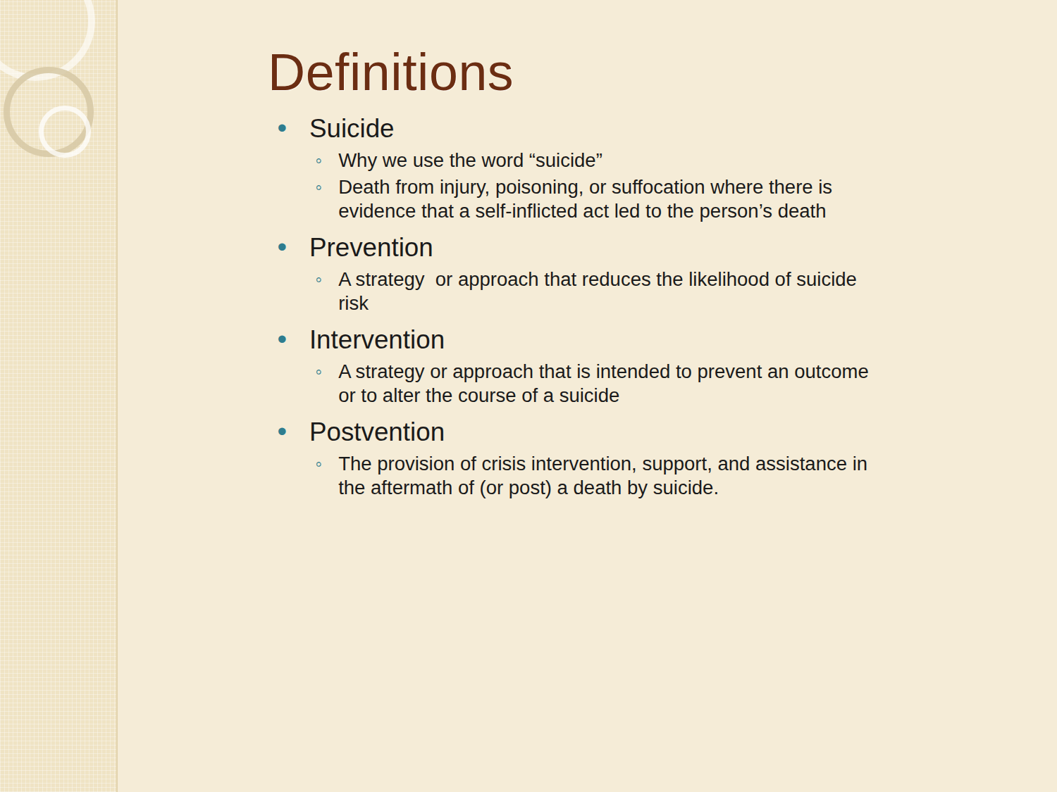Definitions
Suicide
Why we use the word “suicide”
Death from injury, poisoning, or suffocation where there is evidence that a self-inflicted act led to the person’s death
Prevention
A strategy or approach that reduces the likelihood of suicide risk
Intervention
A strategy or approach that is intended to prevent an outcome or to alter the course of a suicide
Postvention
The provision of crisis intervention, support, and assistance in the aftermath of (or post) a death by suicide.